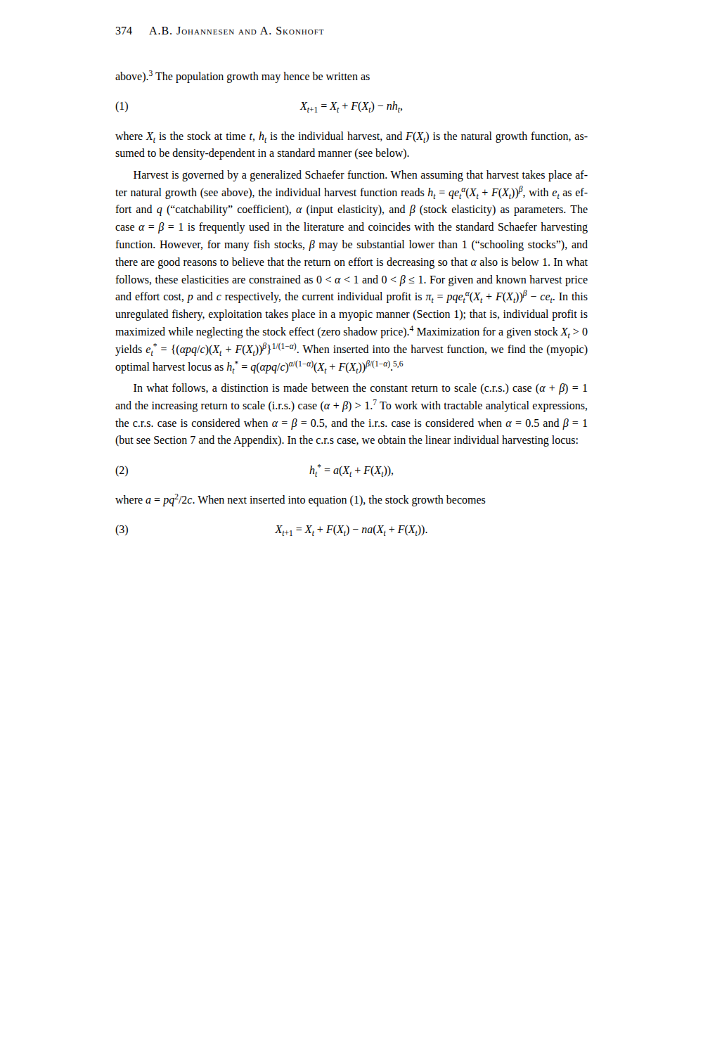374 A.B. Johannesen and A. Skonhoft
above).3 The population growth may hence be written as
(1) Xt+1 = Xt + F(Xt) − nht,
where Xt is the stock at time t, ht is the individual harvest, and F(Xt) is the natural growth function, assumed to be density-dependent in a standard manner (see below).
Harvest is governed by a generalized Schaefer function. When assuming that harvest takes place after natural growth (see above), the individual harvest function reads ht = qetα(Xt + F(Xt))β, with et as effort and q (“catchability” coefficient), α (input elasticity), and β (stock elasticity) as parameters. The case α = β = 1 is frequently used in the literature and coincides with the standard Schaefer harvesting function. However, for many fish stocks, β may be substantial lower than 1 (“schooling stocks”), and there are good reasons to believe that the return on effort is decreasing so that α also is below 1. In what follows, these elasticities are constrained as 0 < α < 1 and 0 < β ≤ 1. For given and known harvest price and effort cost, p and c respectively, the current individual profit is πt = pqetα(Xt + F(Xt))β − cet. In this unregulated fishery, exploitation takes place in a myopic manner (Section 1); that is, individual profit is maximized while neglecting the stock effect (zero shadow price).4 Maximization for a given stock Xt > 0 yields et* = {(αpq/c)(Xt + F(Xt))β}1/(1−α). When inserted into the harvest function, we find the (myopic) optimal harvest locus as ht* = q(αpq/c)α/(1−α)(Xt + F(Xt))β/(1−α).5,6
In what follows, a distinction is made between the constant return to scale (c.r.s.) case (α + β) = 1 and the increasing return to scale (i.r.s.) case (α + β) > 1.7 To work with tractable analytical expressions, the c.r.s. case is considered when α = β = 0.5, and the i.r.s. case is considered when α = 0.5 and β = 1 (but see Section 7 and the Appendix). In the c.r.s case, we obtain the linear individual harvesting locus:
(2) ht* = a(Xt + F(Xt)),
where a = pq2/2c. When next inserted into equation (1), the stock growth becomes
(3) Xt+1 = Xt + F(Xt) − na(Xt + F(Xt)).